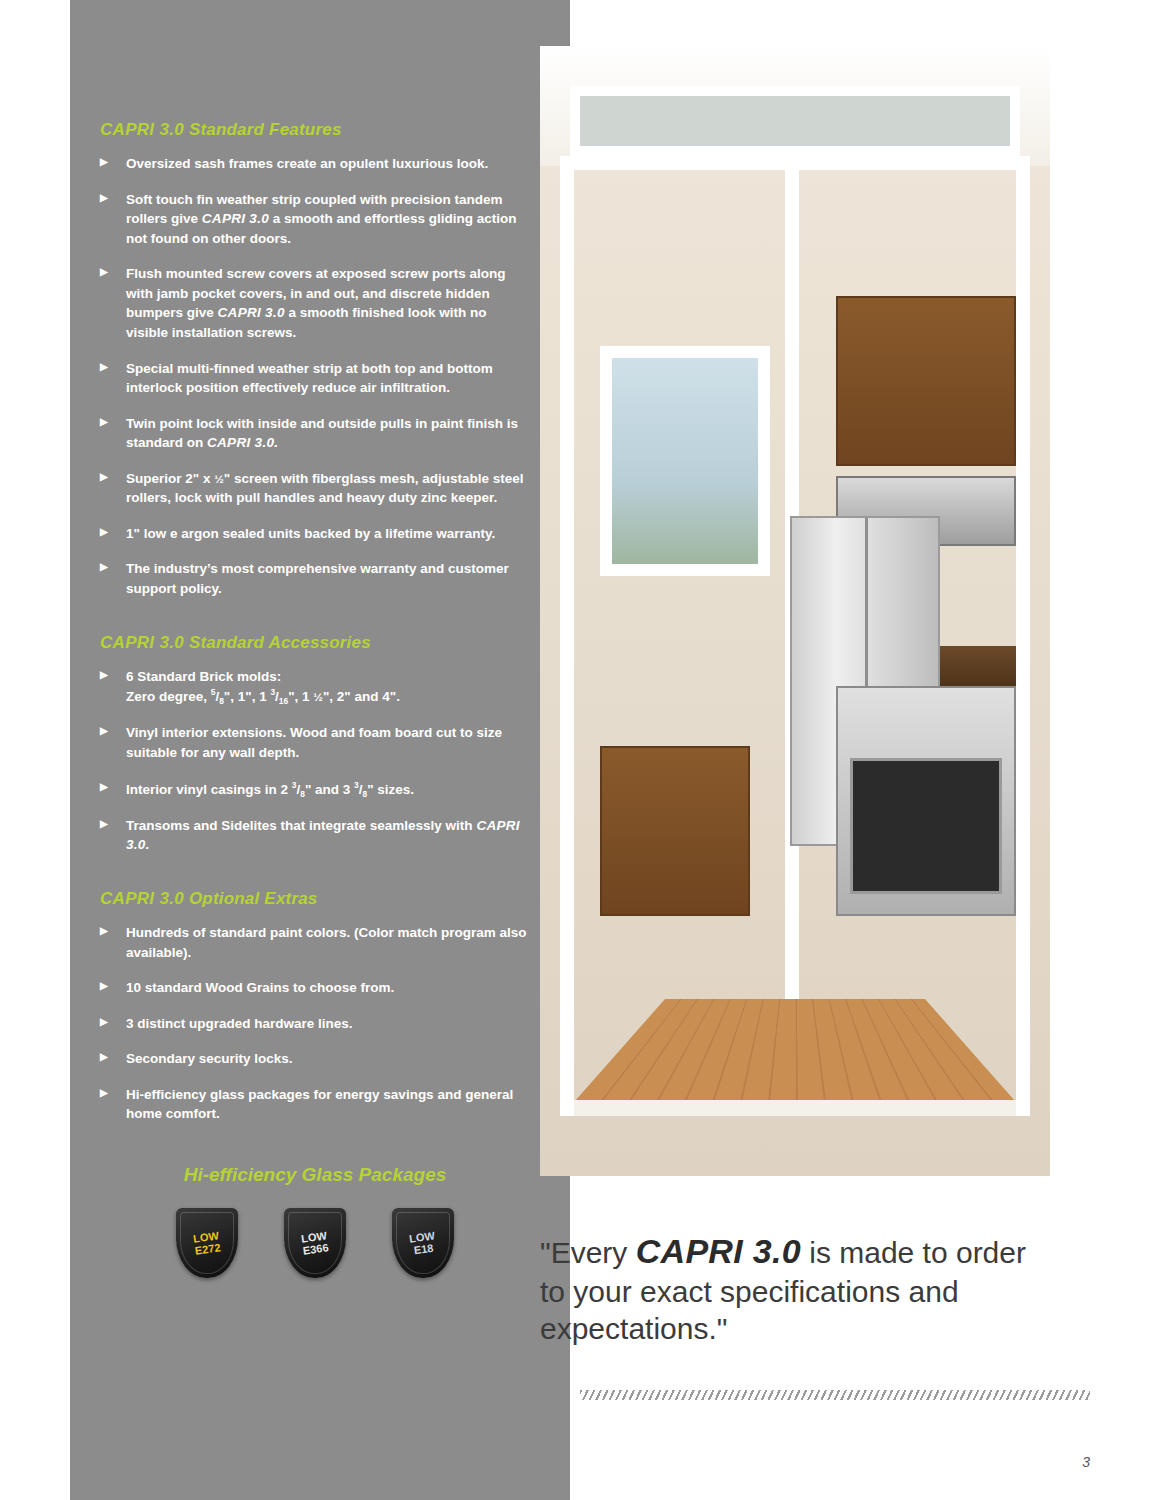CAPRI 3.0 Standard Features
Oversized sash frames create an opulent luxurious look.
Soft touch fin weather strip coupled with precision tandem rollers give CAPRI 3.0 a smooth and effortless gliding action not found on other doors.
Flush mounted screw covers at exposed screw ports along with jamb pocket covers, in and out, and discrete hidden bumpers give CAPRI 3.0 a smooth finished look with no visible installation screws.
Special multi-finned weather strip at both top and bottom interlock position effectively reduce air infiltration.
Twin point lock with inside and outside pulls in paint finish is standard on CAPRI 3.0.
Superior 2" x ½" screen with fiberglass mesh, adjustable steel rollers, lock with pull handles and heavy duty zinc keeper.
1" low e argon sealed units backed by a lifetime warranty.
The industry’s most comprehensive warranty and customer support policy.
CAPRI 3.0 Standard Accessories
6 Standard Brick molds:
Zero degree, 5/8", 1", 1 3/16", 1 ½", 2" and 4".
Vinyl interior extensions. Wood and foam board cut to size suitable for any wall depth.
Interior vinyl casings in 2 3/8" and 3 3/8" sizes.
Transoms and Sidelites that integrate seamlessly with CAPRI 3.0.
CAPRI 3.0 Optional Extras
Hundreds of standard paint colors. (Color match program also available).
10 standard Wood Grains to choose from.
3 distinct upgraded hardware lines.
Secondary security locks.
Hi-efficiency glass packages for energy savings and general home comfort.
Hi-efficiency Glass Packages
LOW
E272
LOW
E366
LOW
E18
"Every CAPRI 3.0 is made to order to your exact specifications and expectations."
3